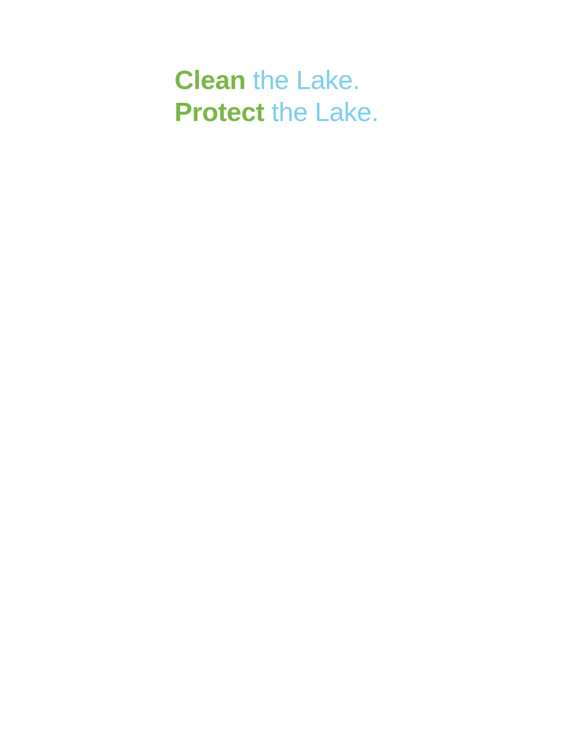Clean the Lake.
Protect the Lake.